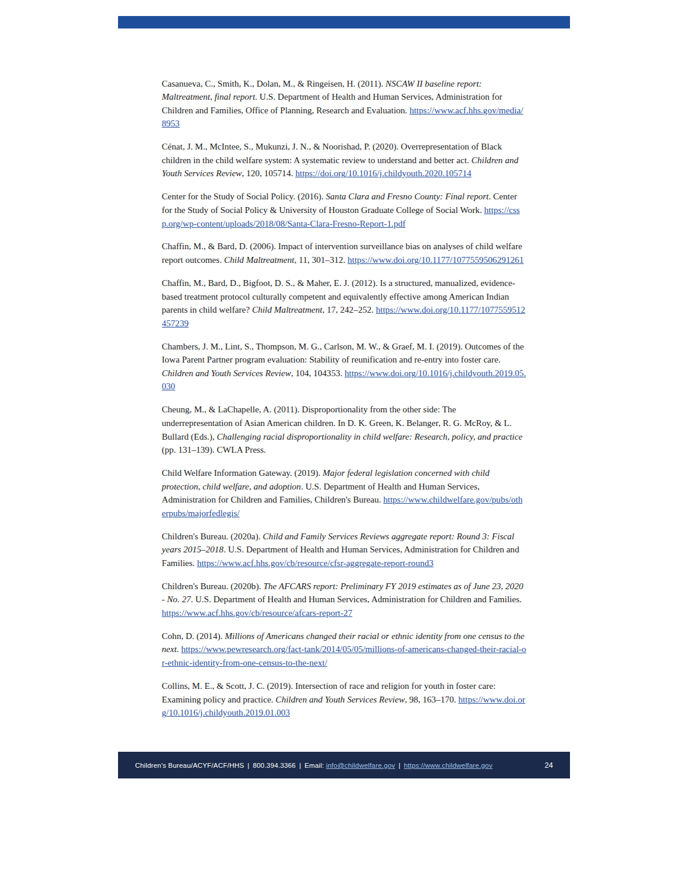Casanueva, C., Smith, K., Dolan, M., & Ringeisen, H. (2011). NSCAW II baseline report: Maltreatment, final report. U.S. Department of Health and Human Services, Administration for Children and Families, Office of Planning, Research and Evaluation. https://www.acf.hhs.gov/media/8953
Cénat, J. M., McIntee, S., Mukunzi, J. N., & Noorishad, P. (2020). Overrepresentation of Black children in the child welfare system: A systematic review to understand and better act. Children and Youth Services Review, 120, 105714. https://doi.org/10.1016/j.childyouth.2020.105714
Center for the Study of Social Policy. (2016). Santa Clara and Fresno County: Final report. Center for the Study of Social Policy & University of Houston Graduate College of Social Work. https://cssp.org/wp-content/uploads/2018/08/Santa-Clara-Fresno-Report-1.pdf
Chaffin, M., & Bard, D. (2006). Impact of intervention surveillance bias on analyses of child welfare report outcomes. Child Maltreatment, 11, 301–312. https://www.doi.org/10.1177/1077559506291261
Chaffin, M., Bard, D., Bigfoot, D. S., & Maher, E. J. (2012). Is a structured, manualized, evidence-based treatment protocol culturally competent and equivalently effective among American Indian parents in child welfare? Child Maltreatment, 17, 242–252. https://www.doi.org/10.1177/1077559512457239
Chambers, J. M., Lint, S., Thompson, M. G., Carlson, M. W., & Graef, M. I. (2019). Outcomes of the Iowa Parent Partner program evaluation: Stability of reunification and re-entry into foster care. Children and Youth Services Review, 104, 104353. https://www.doi.org/10.1016/j.childyouth.2019.05.030
Cheung, M., & LaChapelle, A. (2011). Disproportionality from the other side: The underrepresentation of Asian American children. In D. K. Green, K. Belanger, R. G. McRoy, & L. Bullard (Eds.), Challenging racial disproportionality in child welfare: Research, policy, and practice (pp. 131–139). CWLA Press.
Child Welfare Information Gateway. (2019). Major federal legislation concerned with child protection, child welfare, and adoption. U.S. Department of Health and Human Services, Administration for Children and Families, Children's Bureau. https://www.childwelfare.gov/pubs/otherpubs/majorfedlegis/
Children's Bureau. (2020a). Child and Family Services Reviews aggregate report: Round 3: Fiscal years 2015–2018. U.S. Department of Health and Human Services, Administration for Children and Families. https://www.acf.hhs.gov/cb/resource/cfsr-aggregate-report-round3
Children's Bureau. (2020b). The AFCARS report: Preliminary FY 2019 estimates as of June 23, 2020 - No. 27. U.S. Department of Health and Human Services, Administration for Children and Families. https://www.acf.hhs.gov/cb/resource/afcars-report-27
Cohn, D. (2014). Millions of Americans changed their racial or ethnic identity from one census to the next. https://www.pewresearch.org/fact-tank/2014/05/05/millions-of-americans-changed-their-racial-or-ethnic-identity-from-one-census-to-the-next/
Collins, M. E., & Scott, J. C. (2019). Intersection of race and religion for youth in foster care: Examining policy and practice. Children and Youth Services Review, 98, 163–170. https://www.doi.org/10.1016/j.childyouth.2019.01.003
Children's Bureau/ACYF/ACF/HHS|800.394.3366|Email: info@childwelfare.gov|https://www.childwelfare.gov
24